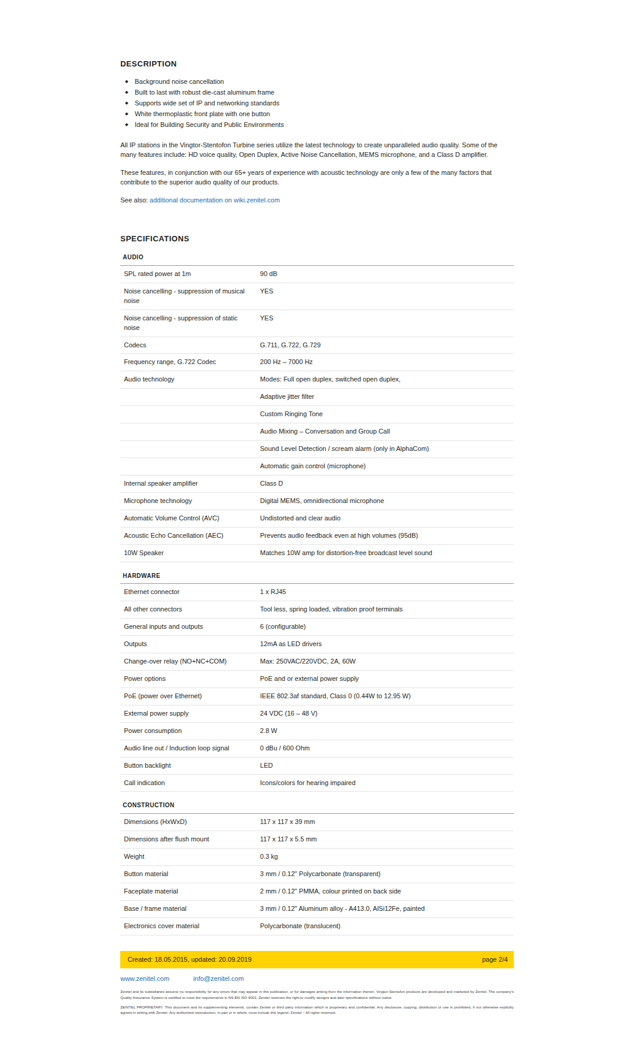Description
Background noise cancellation
Built to last with robust die-cast aluminum frame
Supports wide set of IP and networking standards
White thermoplastic front plate with one button
Ideal for Building Security and Public Environments
All IP stations in the Vingtor-Stentofon Turbine series utilize the latest technology to create unparalleled audio quality. Some of the many features include: HD voice quality, Open Duplex, Active Noise Cancellation, MEMS microphone, and a Class D amplifier.
These features, in conjunction with our 65+ years of experience with acoustic technology are only a few of the many factors that contribute to the superior audio quality of our products.
See also: additional documentation on wiki.zenitel.com
Specifications
| Audio |
| SPL rated power at 1m | 90 dB |
| Noise cancelling - suppression of musical noise | YES |
| Noise cancelling - suppression of static noise | YES |
| Codecs | G.711, G.722, G.729 |
| Frequency range, G.722 Codec | 200 Hz – 7000 Hz |
| Audio technology | Modes: Full open duplex, switched open duplex, |
| | Adaptive jitter filter |
| | Custom Ringing Tone |
| | Audio Mixing – Conversation and Group Call |
| | Sound Level Detection / scream alarm (only in AlphaCom) |
| | Automatic gain control (microphone) |
| Internal speaker amplifier | Class D |
| Microphone technology | Digital MEMS, omnidirectional microphone |
| Automatic Volume Control (AVC) | Undistorted and clear audio |
| Acoustic Echo Cancellation (AEC) | Prevents audio feedback even at high volumes (95dB) |
| 10W Speaker | Matches 10W amp for distortion-free broadcast level sound |
| Hardware |
| Ethernet connector | 1 x RJ45 |
| All other connectors | Tool less, spring loaded, vibration proof terminals |
| General inputs and outputs | 6 (configurable) |
| Outputs | 12mA as LED drivers |
| Change-over relay (NO+NC+COM) | Max: 250VAC/220VDC, 2A, 60W |
| Power options | PoE and or external power supply |
| PoE (power over Ethernet) | IEEE 802.3af standard, Class 0 (0.44W to 12.95 W) |
| External power supply | 24 VDC (16 – 48 V) |
| Power consumption | 2.8 W |
| Audio line out / Induction loop signal | 0 dBu / 600 Ohm |
| Button backlight | LED |
| Call indication | Icons/colors for hearing impaired |
| Construction |
| Dimensions (HxWxD) | 117 x 117 x 39 mm |
| Dimensions after flush mount | 117 x 117 x 5.5 mm |
| Weight | 0.3 kg |
| Button material | 3 mm / 0.12" Polycarbonate (transparent) |
| Faceplate material | 2 mm / 0.12" PMMA, colour printed on back side |
| Base / frame material | 3 mm / 0.12" Aluminum alloy - A413.0, AlSi12Fe, painted |
| Electronics cover material | Polycarbonate (translucent) |
Created: 18.05.2015, updated: 20.09.2019 page 2/4
www.zenitel.com info@zenitel.com
Zenitel and its subsidiaries assume no responsibility for any errors that may appear in this publication, or for damages arising from the information therein. Vingtor-Stentofon products are developed and marketed by Zenitel. The company's Quality Assurance System is certified to meet the requirements in NS-EN ISO 9001. Zenitel reserves the right to modify designs and alter specifications without notice.
ZENITEL PROPRIETARY. This document and its supplementing elements, contain Zenitel or third party information which is proprietary and confidential. Any disclosure, copying, distribution or use is prohibited, if not otherwise explicitly agreed in writing with Zenitel. Any authorized reproduction, in part or in whole, must include this legend. Zenitel – All rights reserved.